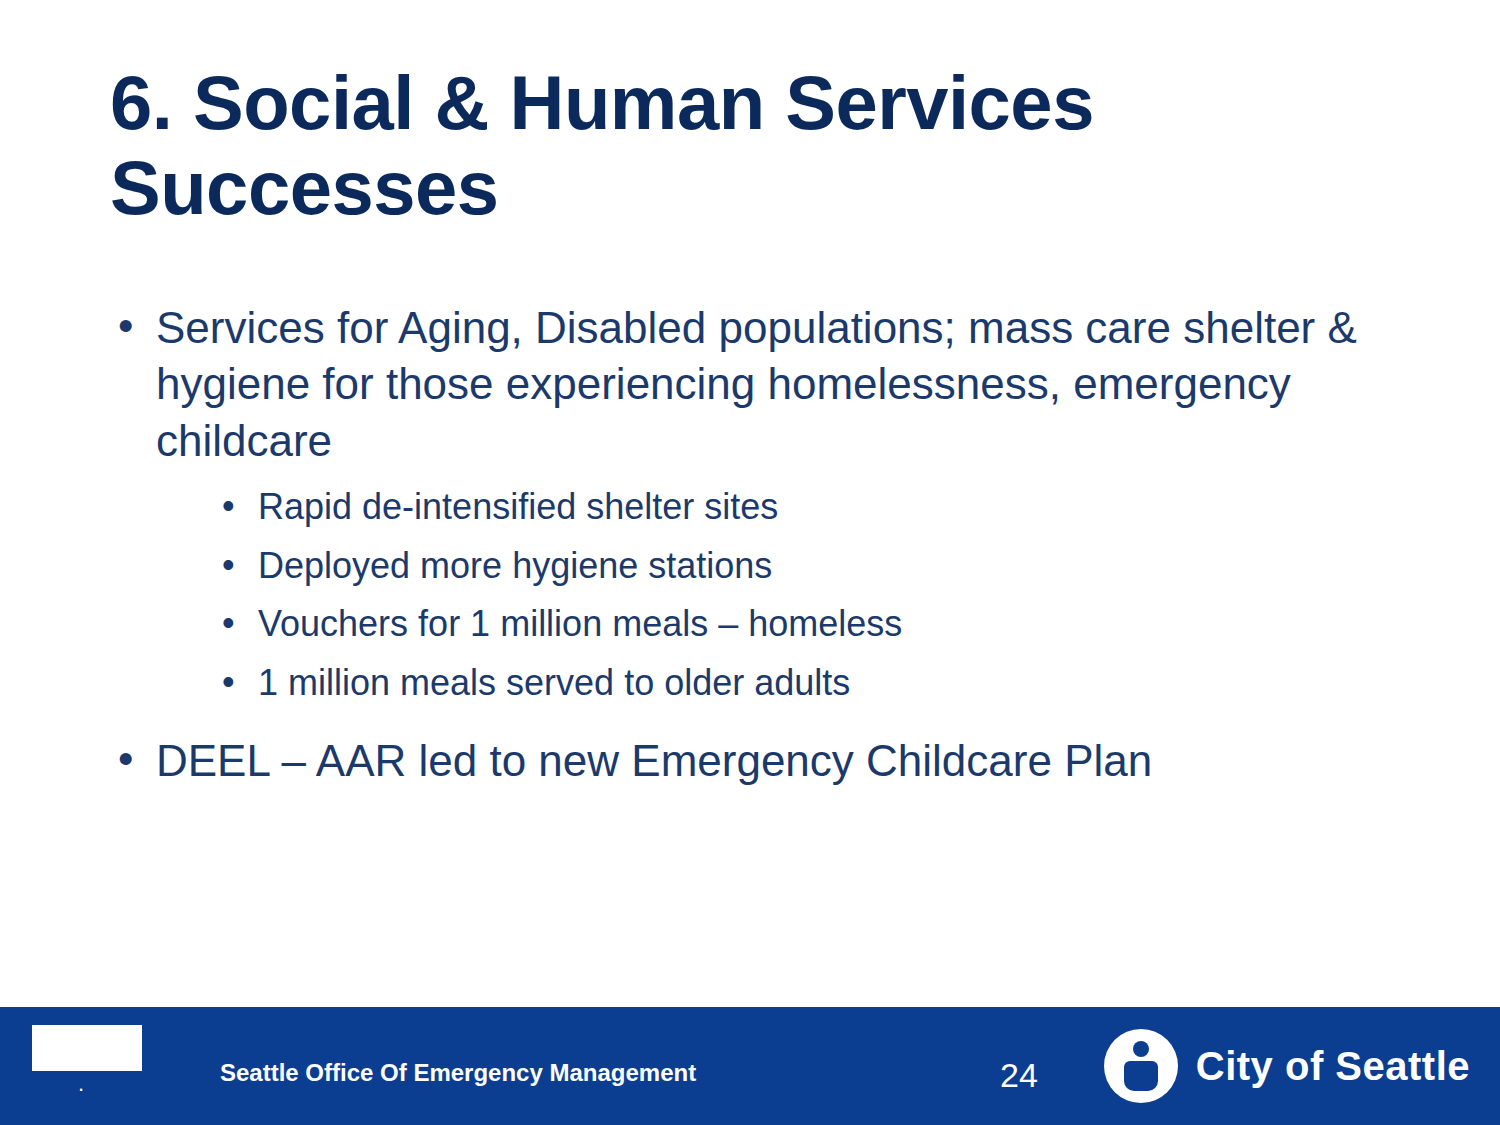6. Social & Human Services Successes
Services for Aging, Disabled populations; mass care shelter & hygiene for those experiencing homelessness, emergency childcare
Rapid de-intensified shelter sites
Deployed more hygiene stations
Vouchers for 1 million meals – homeless
1 million meals served to older adults
DEEL – AAR led to new Emergency Childcare Plan
.
Seattle Office Of Emergency Management
24
City of Seattle